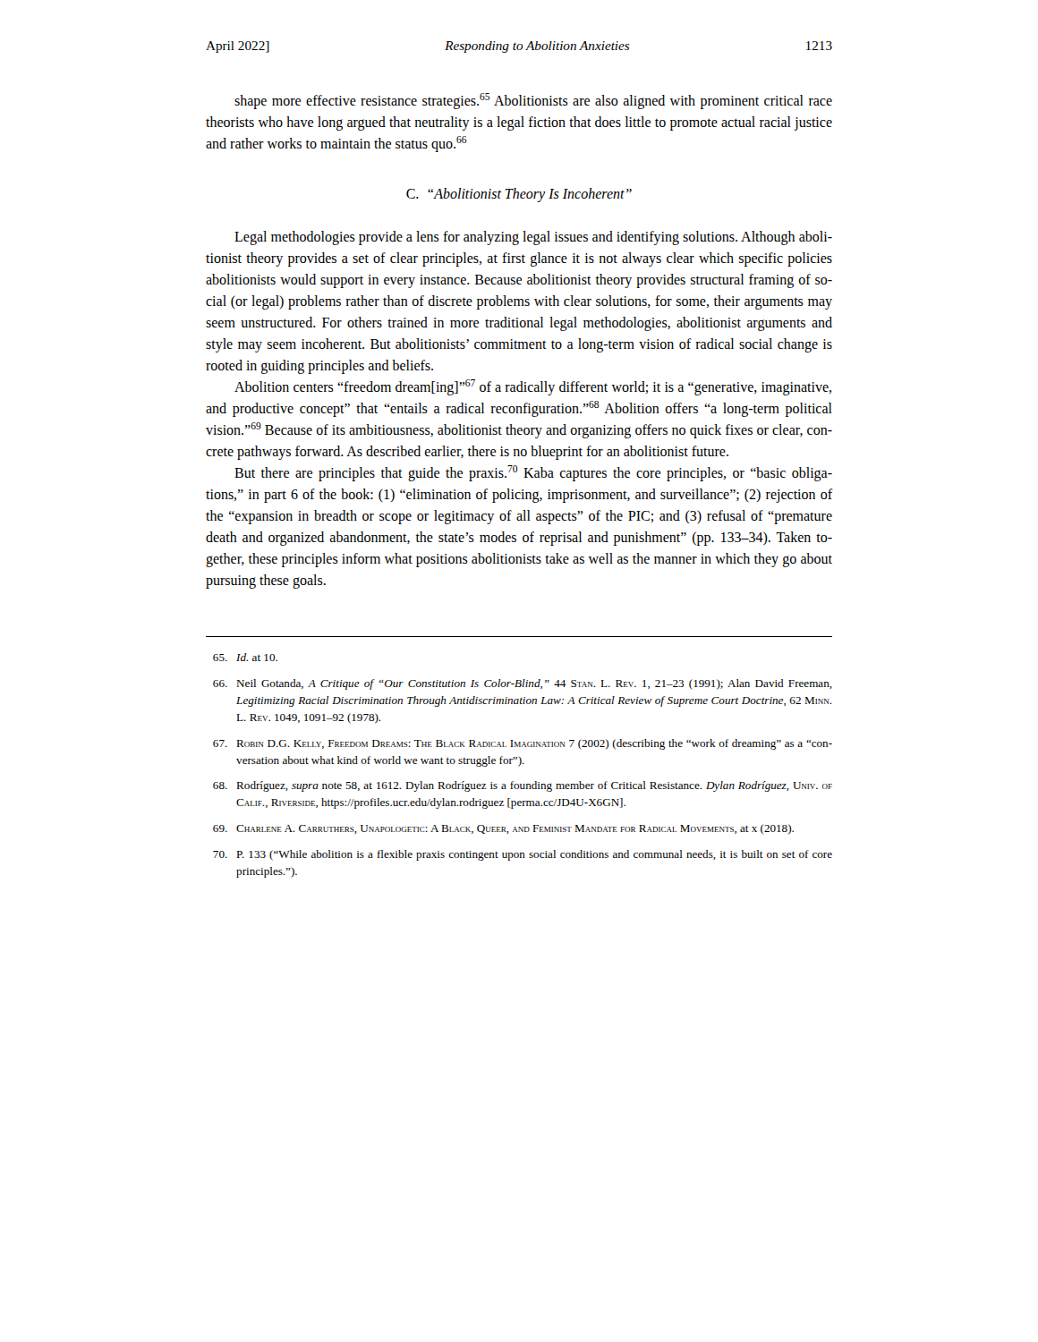April 2022] Responding to Abolition Anxieties 1213
shape more effective resistance strategies.65 Abolitionists are also aligned with prominent critical race theorists who have long argued that neutrality is a legal fiction that does little to promote actual racial justice and rather works to maintain the status quo.66
C. “Abolitionist Theory Is Incoherent”
Legal methodologies provide a lens for analyzing legal issues and identifying solutions. Although abolitionist theory provides a set of clear principles, at first glance it is not always clear which specific policies abolitionists would support in every instance. Because abolitionist theory provides structural framing of social (or legal) problems rather than of discrete problems with clear solutions, for some, their arguments may seem unstructured. For others trained in more traditional legal methodologies, abolitionist arguments and style may seem incoherent. But abolitionists’ commitment to a long-term vision of radical social change is rooted in guiding principles and beliefs.
Abolition centers “freedom dream[ing]”67 of a radically different world; it is a “generative, imaginative, and productive concept” that “entails a radical reconfiguration.”68 Abolition offers “a long-term political vision.”69 Because of its ambitiousness, abolitionist theory and organizing offers no quick fixes or clear, concrete pathways forward. As described earlier, there is no blueprint for an abolitionist future.
But there are principles that guide the praxis.70 Kaba captures the core principles, or “basic obligations,” in part 6 of the book: (1) “elimination of policing, imprisonment, and surveillance”; (2) rejection of the “expansion in breadth or scope or legitimacy of all aspects” of the PIC; and (3) refusal of “premature death and organized abandonment, the state’s modes of reprisal and punishment” (pp. 133–34). Taken together, these principles inform what positions abolitionists take as well as the manner in which they go about pursuing these goals.
65. Id. at 10.
66. Neil Gotanda, A Critique of “Our Constitution Is Color-Blind,” 44 Stan. L. Rev. 1, 21–23 (1991); Alan David Freeman, Legitimizing Racial Discrimination Through Antidiscrimination Law: A Critical Review of Supreme Court Doctrine, 62 Minn. L. Rev. 1049, 1091–92 (1978).
67. Robin D.G. Kelly, Freedom Dreams: The Black Radical Imagination 7 (2002) (describing the “work of dreaming” as a “conversation about what kind of world we want to struggle for”).
68. Rodríguez, supra note 58, at 1612. Dylan Rodríguez is a founding member of Critical Resistance. Dylan Rodríguez, Univ. of Calif., Riverside, https://profiles.ucr.edu/dylan.rodriguez [perma.cc/JD4U-X6GN].
69. Charlene A. Carruthers, Unapologetic: A Black, Queer, and Feminist Mandate for Radical Movements, at x (2018).
70. P. 133 (“While abolition is a flexible praxis contingent upon social conditions and communal needs, it is built on set of core principles.”).